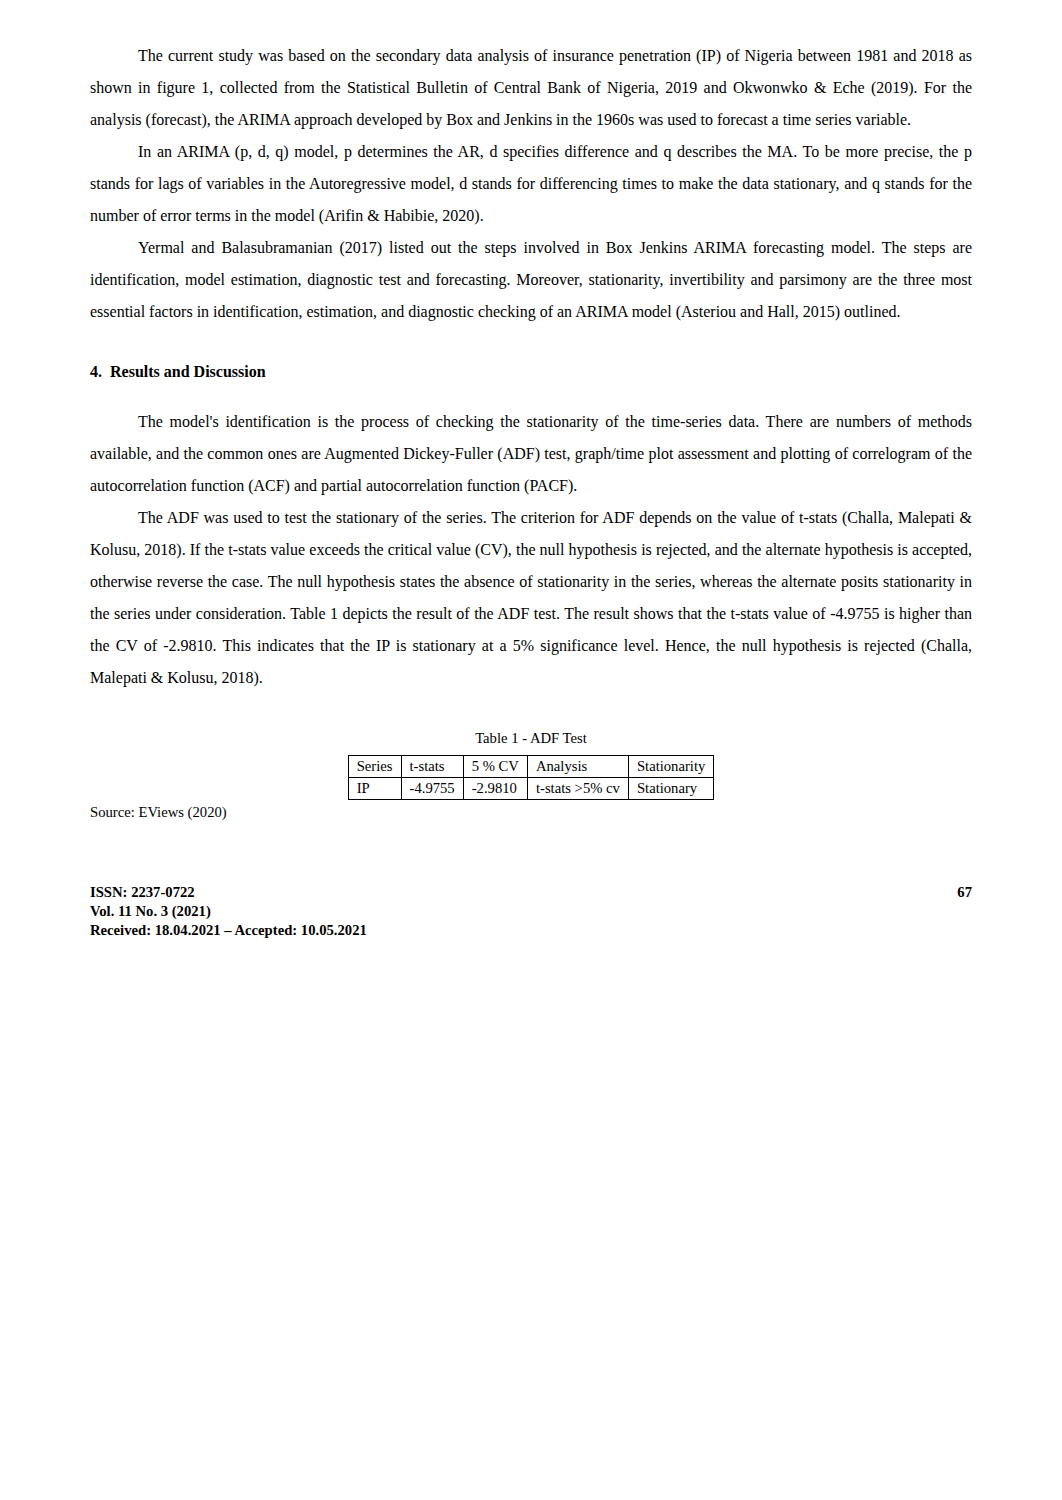The current study was based on the secondary data analysis of insurance penetration (IP) of Nigeria between 1981 and 2018 as shown in figure 1, collected from the Statistical Bulletin of Central Bank of Nigeria, 2019 and Okwonwko & Eche (2019). For the analysis (forecast), the ARIMA approach developed by Box and Jenkins in the 1960s was used to forecast a time series variable.
In an ARIMA (p, d, q) model, p determines the AR, d specifies difference and q describes the MA. To be more precise, the p stands for lags of variables in the Autoregressive model, d stands for differencing times to make the data stationary, and q stands for the number of error terms in the model (Arifin & Habibie, 2020).
Yermal and Balasubramanian (2017) listed out the steps involved in Box Jenkins ARIMA forecasting model. The steps are identification, model estimation, diagnostic test and forecasting. Moreover, stationarity, invertibility and parsimony are the three most essential factors in identification, estimation, and diagnostic checking of an ARIMA model (Asteriou and Hall, 2015) outlined.
4. Results and Discussion
The model's identification is the process of checking the stationarity of the time-series data. There are numbers of methods available, and the common ones are Augmented Dickey-Fuller (ADF) test, graph/time plot assessment and plotting of correlogram of the autocorrelation function (ACF) and partial autocorrelation function (PACF).
The ADF was used to test the stationary of the series. The criterion for ADF depends on the value of t-stats (Challa, Malepati & Kolusu, 2018). If the t-stats value exceeds the critical value (CV), the null hypothesis is rejected, and the alternate hypothesis is accepted, otherwise reverse the case. The null hypothesis states the absence of stationarity in the series, whereas the alternate posits stationarity in the series under consideration. Table 1 depicts the result of the ADF test. The result shows that the t-stats value of -4.9755 is higher than the CV of -2.9810. This indicates that the IP is stationary at a 5% significance level. Hence, the null hypothesis is rejected (Challa, Malepati & Kolusu, 2018).
Table 1 - ADF Test
| Series | t-stats | 5 % CV | Analysis | Stationarity |
| IP | -4.9755 | -2.9810 | t-stats >5% cv | Stationary |
Source: EViews (2020)
ISSN: 2237-0722
Vol. 11 No. 3 (2021)
Received: 18.04.2021 – Accepted: 10.05.2021 67